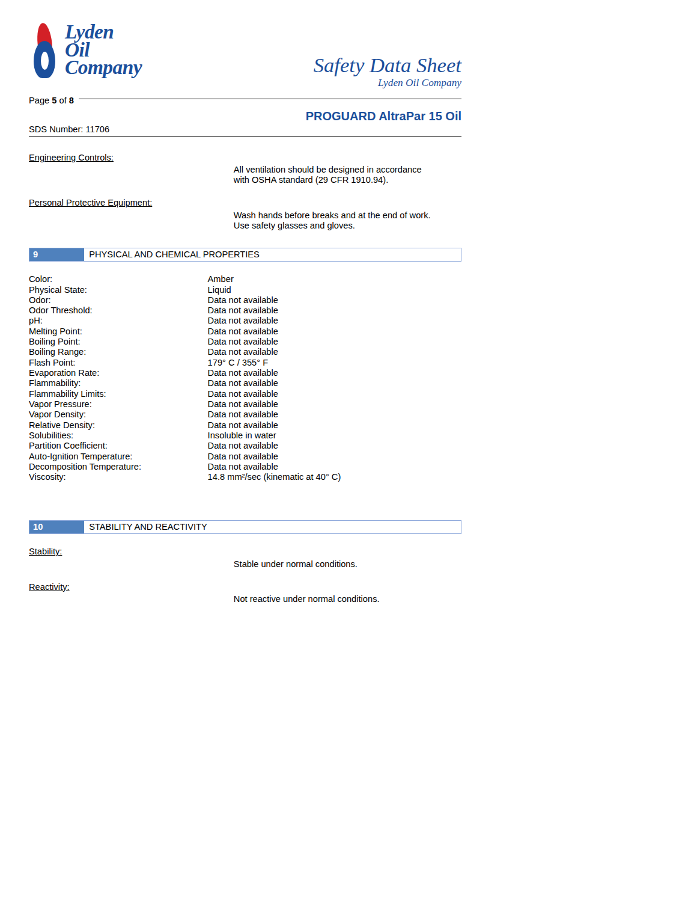Lyden
Oil
Company
Safety Data Sheet
Lyden Oil Company
Page 5 of 8
PROGUARD AltraPar 15 Oil
SDS Number: 11706
Engineering Controls:
All ventilation should be designed in accordance
with OSHA standard (29 CFR 1910.94).
Personal Protective Equipment:
Wash hands before breaks and at the end of work.
Use safety glasses and gloves.
9
PHYSICAL AND CHEMICAL PROPERTIES
| Color: | Amber |
| Physical State: | Liquid |
| Odor: | Data not available |
| Odor Threshold: | Data not available |
| pH: | Data not available |
| Melting Point: | Data not available |
| Boiling Point: | Data not available |
| Boiling Range: | Data not available |
| Flash Point: | 179° C / 355° F |
| Evaporation Rate: | Data not available |
| Flammability: | Data not available |
| Flammability Limits: | Data not available |
| Vapor Pressure: | Data not available |
| Vapor Density: | Data not available |
| Relative Density: | Data not available |
| Solubilities: | Insoluble in water |
| Partition Coefficient: | Data not available |
| Auto-Ignition Temperature: | Data not available |
| Decomposition Temperature: | Data not available |
| Viscosity: | 14.8 mm²/sec (kinematic at 40° C) |
10
STABILITY AND REACTIVITY
Stability:
Stable under normal conditions.
Reactivity:
Not reactive under normal conditions.